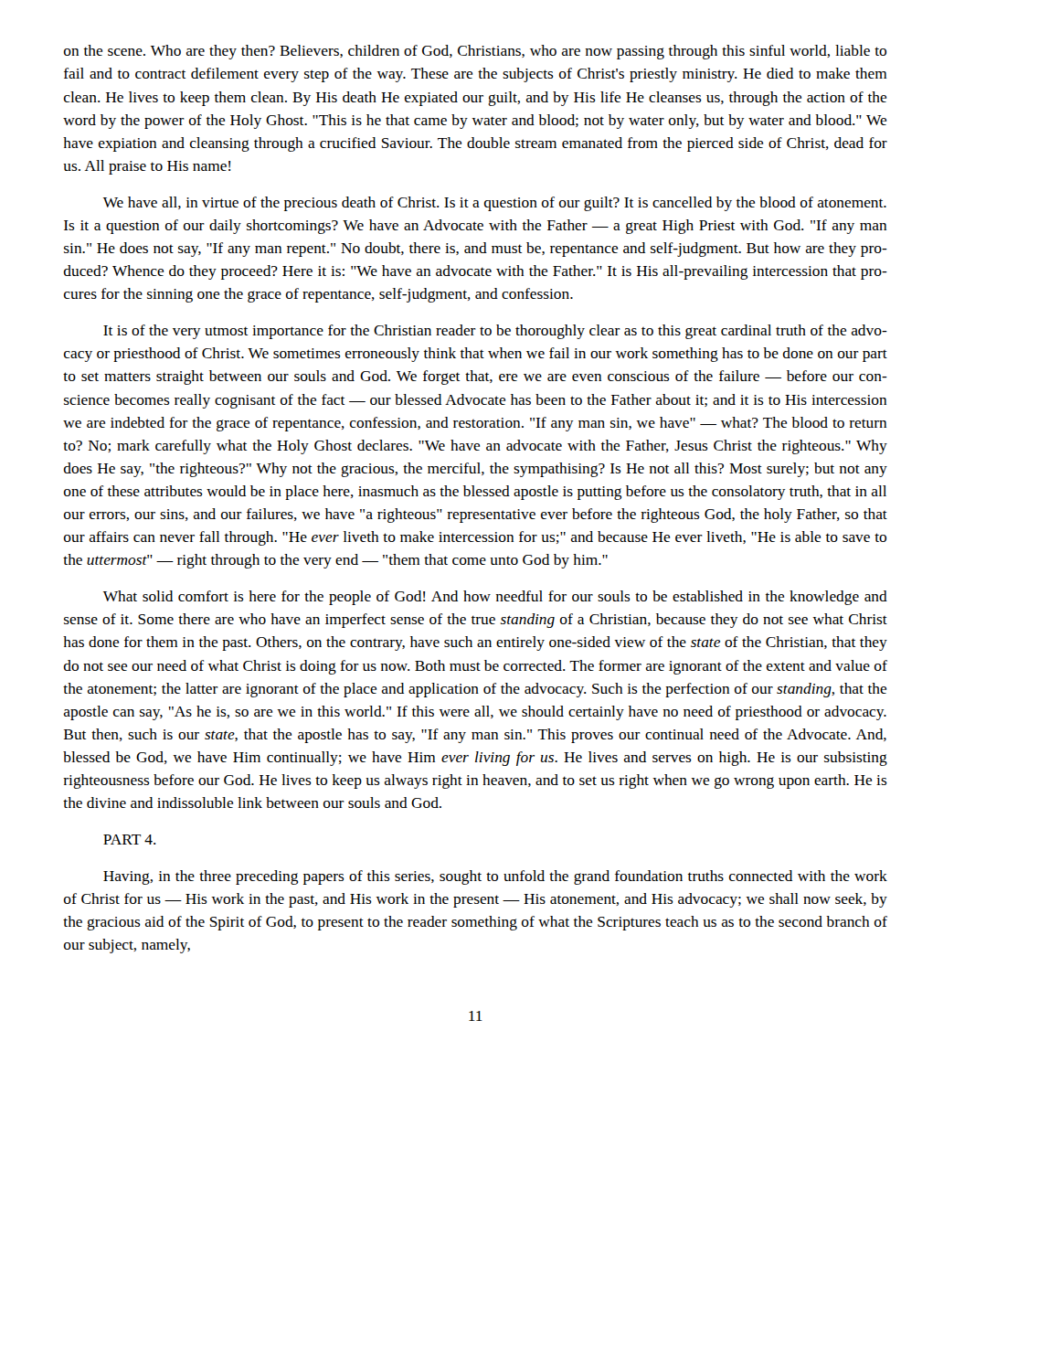on the scene. Who are they then? Believers, children of God, Christians, who are now passing through this sinful world, liable to fail and to contract defilement every step of the way. These are the subjects of Christ's priestly ministry. He died to make them clean. He lives to keep them clean. By His death He expiated our guilt, and by His life He cleanses us, through the action of the word by the power of the Holy Ghost. "This is he that came by water and blood; not by water only, but by water and blood." We have expiation and cleansing through a crucified Saviour. The double stream emanated from the pierced side of Christ, dead for us. All praise to His name!
We have all, in virtue of the precious death of Christ. Is it a question of our guilt? It is cancelled by the blood of atonement. Is it a question of our daily shortcomings? We have an Advocate with the Father — a great High Priest with God. "If any man sin." He does not say, "If any man repent." No doubt, there is, and must be, repentance and self-judgment. But how are they produced? Whence do they proceed? Here it is: "We have an advocate with the Father." It is His all-prevailing intercession that procures for the sinning one the grace of repentance, self-judgment, and confession.
It is of the very utmost importance for the Christian reader to be thoroughly clear as to this great cardinal truth of the advocacy or priesthood of Christ. We sometimes erroneously think that when we fail in our work something has to be done on our part to set matters straight between our souls and God. We forget that, ere we are even conscious of the failure — before our conscience becomes really cognisant of the fact — our blessed Advocate has been to the Father about it; and it is to His intercession we are indebted for the grace of repentance, confession, and restoration. "If any man sin, we have" — what? The blood to return to? No; mark carefully what the Holy Ghost declares. "We have an advocate with the Father, Jesus Christ the righteous." Why does He say, "the righteous?" Why not the gracious, the merciful, the sympathising? Is He not all this? Most surely; but not any one of these attributes would be in place here, inasmuch as the blessed apostle is putting before us the consolatory truth, that in all our errors, our sins, and our failures, we have "a righteous" representative ever before the righteous God, the holy Father, so that our affairs can never fall through. "He ever liveth to make intercession for us;" and because He ever liveth, "He is able to save to the uttermost" — right through to the very end — "them that come unto God by him."
What solid comfort is here for the people of God! And how needful for our souls to be established in the knowledge and sense of it. Some there are who have an imperfect sense of the true standing of a Christian, because they do not see what Christ has done for them in the past. Others, on the contrary, have such an entirely one-sided view of the state of the Christian, that they do not see our need of what Christ is doing for us now. Both must be corrected. The former are ignorant of the extent and value of the atonement; the latter are ignorant of the place and application of the advocacy. Such is the perfection of our standing, that the apostle can say, "As he is, so are we in this world." If this were all, we should certainly have no need of priesthood or advocacy. But then, such is our state, that the apostle has to say, "If any man sin." This proves our continual need of the Advocate. And, blessed be God, we have Him continually; we have Him ever living for us. He lives and serves on high. He is our subsisting righteousness before our God. He lives to keep us always right in heaven, and to set us right when we go wrong upon earth. He is the divine and indissoluble link between our souls and God.
PART 4.
Having, in the three preceding papers of this series, sought to unfold the grand foundation truths connected with the work of Christ for us — His work in the past, and His work in the present — His atonement, and His advocacy; we shall now seek, by the gracious aid of the Spirit of God, to present to the reader something of what the Scriptures teach us as to the second branch of our subject, namely,
11